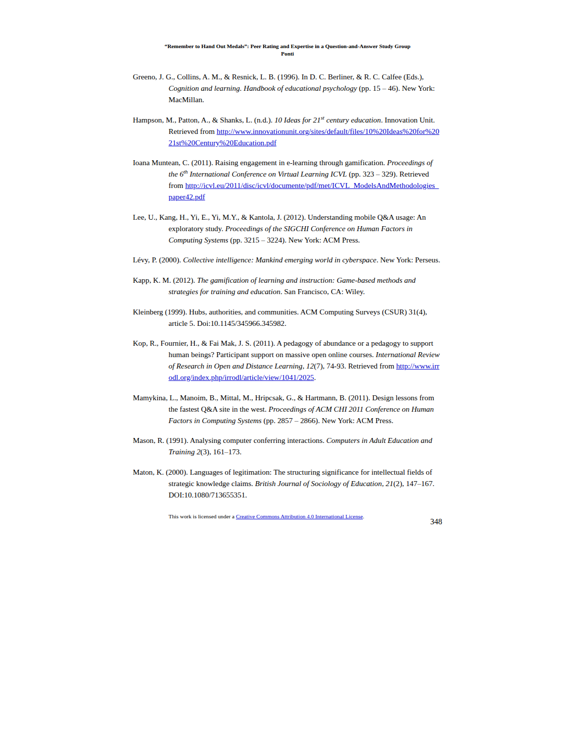“Remember to Hand Out Medals”: Peer Rating and Expertise in a Question-and-Answer Study Group
Ponti
Greeno, J. G., Collins, A. M., & Resnick, L. B. (1996). In D. C. Berliner, & R. C. Calfee (Eds.), Cognition and learning. Handbook of educational psychology (pp. 15 – 46). New York: MacMillan.
Hampson, M., Patton, A., & Shanks, L. (n.d.). 10 Ideas for 21st century education. Innovation Unit. Retrieved from http://www.innovationunit.org/sites/default/files/10%20Ideas%20for%2021st%20Century%20Education.pdf
Ioana Muntean, C. (2011). Raising engagement in e-learning through gamification. Proceedings of the 6th International Conference on Virtual Learning ICVL (pp. 323 – 329). Retrieved from http://icvl.eu/2011/disc/icvl/documente/pdf/met/ICVL_ModelsAndMethodologies_paper42.pdf
Lee, U., Kang, H., Yi, E., Yi, M.Y., & Kantola, J. (2012). Understanding mobile Q&A usage: An exploratory study. Proceedings of the SIGCHI Conference on Human Factors in Computing Systems (pp. 3215 – 3224). New York: ACM Press.
Lévy, P. (2000). Collective intelligence: Mankind emerging world in cyberspace. New York: Perseus.
Kapp, K. M. (2012). The gamification of learning and instruction: Game-based methods and strategies for training and education. San Francisco, CA: Wiley.
Kleinberg (1999). Hubs, authorities, and communities. ACM Computing Surveys (CSUR) 31(4), article 5. Doi:10.1145/345966.345982.
Kop, R., Fournier, H., & Fai Mak, J. S. (2011). A pedagogy of abundance or a pedagogy to support human beings? Participant support on massive open online courses. International Review of Research in Open and Distance Learning, 12(7), 74-93. Retrieved from http://www.irrodl.org/index.php/irrodl/article/view/1041/2025.
Mamykina, L., Manoim, B., Mittal, M., Hripcsak, G., & Hartmann, B. (2011). Design lessons from the fastest Q&A site in the west. Proceedings of ACM CHI 2011 Conference on Human Factors in Computing Systems (pp. 2857 – 2866). New York: ACM Press.
Mason, R. (1991). Analysing computer conferring interactions. Computers in Adult Education and Training 2(3), 161–173.
Maton, K. (2000). Languages of legitimation: The structuring significance for intellectual fields of strategic knowledge claims. British Journal of Sociology of Education, 21(2), 147–167. DOI:10.1080/713655351.
This work is licensed under a Creative Commons Attribution 4.0 International License.
348